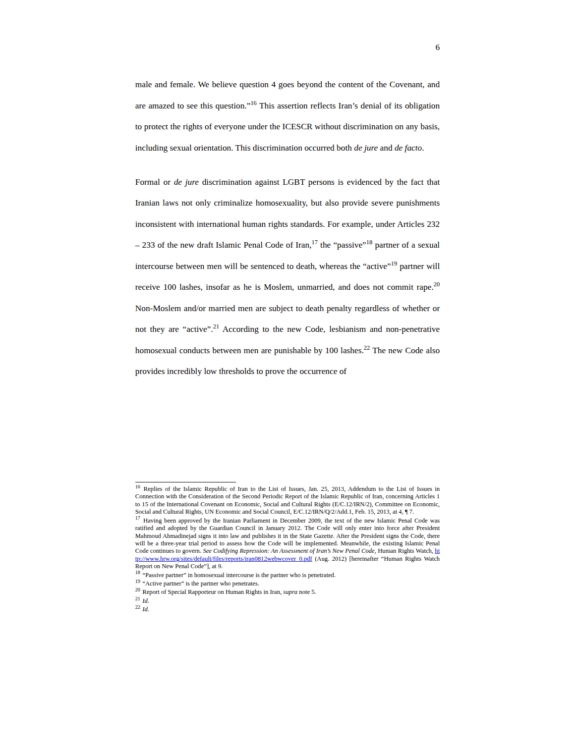6
male and female. We believe question 4 goes beyond the content of the Covenant, and are amazed to see this question.”16 This assertion reflects Iran’s denial of its obligation to protect the rights of everyone under the ICESCR without discrimination on any basis, including sexual orientation. This discrimination occurred both de jure and de facto.
Formal or de jure discrimination against LGBT persons is evidenced by the fact that Iranian laws not only criminalize homosexuality, but also provide severe punishments inconsistent with international human rights standards. For example, under Articles 232 – 233 of the new draft Islamic Penal Code of Iran,17 the “passive”18 partner of a sexual intercourse between men will be sentenced to death, whereas the “active”19 partner will receive 100 lashes, insofar as he is Moslem, unmarried, and does not commit rape.20 Non-Moslem and/or married men are subject to death penalty regardless of whether or not they are “active”.21 According to the new Code, lesbianism and non-penetrative homosexual conducts between men are punishable by 100 lashes.22 The new Code also provides incredibly low thresholds to prove the occurrence of
16 Replies of the Islamic Republic of Iran to the List of Issues, Jan. 25, 2013, Addendum to the List of Issues in Connection with the Consideration of the Second Periodic Report of the Islamic Republic of Iran, concerning Articles 1 to 15 of the International Covenant on Economic, Social and Cultural Rights (E/C.12/IRN/2), Committee on Economic, Social and Cultural Rights, UN Economic and Social Council, E/C.12/IRN/Q/2/Add.1, Feb. 15, 2013, at 4, ¶ 7.
17 Having been approved by the Iranian Parliament in December 2009, the text of the new Islamic Penal Code was ratified and adopted by the Guardian Council in January 2012. The Code will only enter into force after President Mahmoud Ahmadinejad signs it into law and publishes it in the State Gazette. After the President signs the Code, there will be a three-year trial period to assess how the Code will be implemented. Meanwhile, the existing Islamic Penal Code continues to govern. See Codifying Repression: An Assessment of Iran’s New Penal Code, Human Rights Watch, http://www.hrw.org/sites/default/files/reports/iran0812webwcover_0.pdf (Aug. 2012) [hereinafter “Human Rights Watch Report on New Penal Code”], at 9.
18 “Passive partner” in homosexual intercourse is the partner who is penetrated.
19 “Active partner” is the partner who penetrates.
20 Report of Special Rapporteur on Human Rights in Iran, supra note 5.
21 Id.
22 Id.